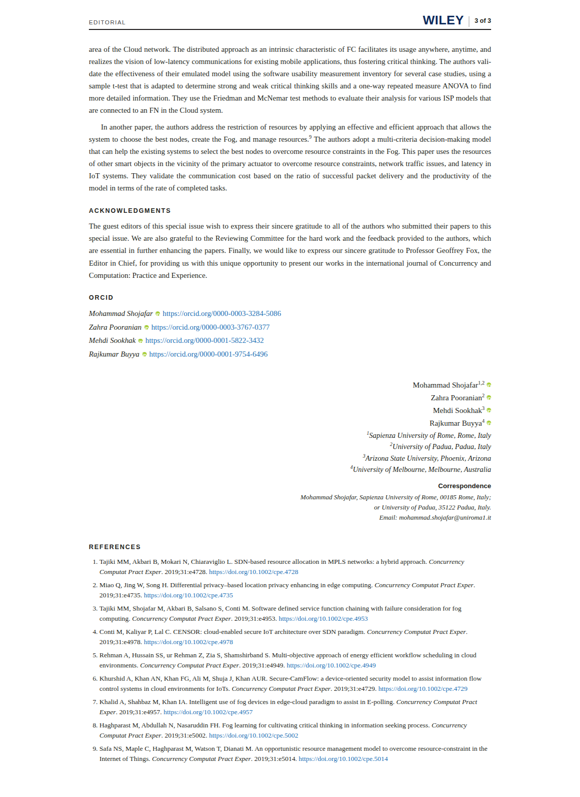Editorial
WILEY 3 of 3
area of the Cloud network. The distributed approach as an intrinsic characteristic of FC facilitates its usage anywhere, anytime, and realizes the vision of low-latency communications for existing mobile applications, thus fostering critical thinking. The authors validate the effectiveness of their emulated model using the software usability measurement inventory for several case studies, using a sample t-test that is adapted to determine strong and weak critical thinking skills and a one-way repeated measure ANOVA to find more detailed information. They use the Friedman and McNemar test methods to evaluate their analysis for various ISP models that are connected to an FN in the Cloud system.
In another paper, the authors address the restriction of resources by applying an effective and efficient approach that allows the system to choose the best nodes, create the Fog, and manage resources.9 The authors adopt a multi-criteria decision-making model that can help the existing systems to select the best nodes to overcome resource constraints in the Fog. This paper uses the resources of other smart objects in the vicinity of the primary actuator to overcome resource constraints, network traffic issues, and latency in IoT systems. They validate the communication cost based on the ratio of successful packet delivery and the productivity of the model in terms of the rate of completed tasks.
Acknowledgments
The guest editors of this special issue wish to express their sincere gratitude to all of the authors who submitted their papers to this special issue. We are also grateful to the Reviewing Committee for the hard work and the feedback provided to the authors, which are essential in further enhancing the papers. Finally, we would like to express our sincere gratitude to Professor Geoffrey Fox, the Editor in Chief, for providing us with this unique opportunity to present our works in the international journal of Concurrency and Computation: Practice and Experience.
ORCID
Mohammad Shojafar https://orcid.org/0000-0003-3284-5086
Zahra Pooranian https://orcid.org/0000-0003-3767-0377
Mehdi Sookhak https://orcid.org/0000-0001-5822-3432
Rajkumar Buyya https://orcid.org/0000-0001-9754-6496
Mohammad Shojafar1,2 Zahra Pooranian2 Mehdi Sookhak3 Rajkumar Buyya4 1Sapienza University of Rome, Rome, Italy 2University of Padua, Padua, Italy 3Arizona State University, Phoenix, Arizona 4University of Melbourne, Melbourne, Australia Correspondence Mohammad Shojafar, Sapienza University of Rome, 00185 Rome, Italy;
or University of Padua, 35122 Padua, Italy.
Email: mohammad.shojafar@uniroma1.it
References
Tajiki MM, Akbari B, Mokari N, Chiaraviglio L. SDN-based resource allocation in MPLS networks: a hybrid approach. Concurrency Computat Pract Exper. 2019;31:e4728. https://doi.org/10.1002/cpe.4728
Miao Q, Jing W, Song H. Differential privacy–based location privacy enhancing in edge computing. Concurrency Computat Pract Exper. 2019;31:e4735. https://doi.org/10.1002/cpe.4735
Tajiki MM, Shojafar M, Akbari B, Salsano S, Conti M. Software defined service function chaining with failure consideration for fog computing. Concurrency Computat Pract Exper. 2019;31:e4953. https://doi.org/10.1002/cpe.4953
Conti M, Kaliyar P, Lal C. CENSOR: cloud-enabled secure IoT architecture over SDN paradigm. Concurrency Computat Pract Exper. 2019;31:e4978. https://doi.org/10.1002/cpe.4978
Rehman A, Hussain SS, ur Rehman Z, Zia S, Shamshirband S. Multi-objective approach of energy efficient workflow scheduling in cloud environments. Concurrency Computat Pract Exper. 2019;31:e4949. https://doi.org/10.1002/cpe.4949
Khurshid A, Khan AN, Khan FG, Ali M, Shuja J, Khan AUR. Secure-CamFlow: a device-oriented security model to assist information flow control systems in cloud environments for IoTs. Concurrency Computat Pract Exper. 2019;31:e4729. https://doi.org/10.1002/cpe.4729
Khalid A, Shahbaz M, Khan IA. Intelligent use of fog devices in edge-cloud paradigm to assist in E-polling. Concurrency Computat Pract Exper. 2019;31:e4957. https://doi.org/10.1002/cpe.4957
Haghparast M, Abdullah N, Nasaruddin FH. Fog learning for cultivating critical thinking in information seeking process. Concurrency Computat Pract Exper. 2019;31:e5002. https://doi.org/10.1002/cpe.5002
Safa NS, Maple C, Haghparast M, Watson T, Dianati M. An opportunistic resource management model to overcome resource-constraint in the Internet of Things. Concurrency Computat Pract Exper. 2019;31:e5014. https://doi.org/10.1002/cpe.5014